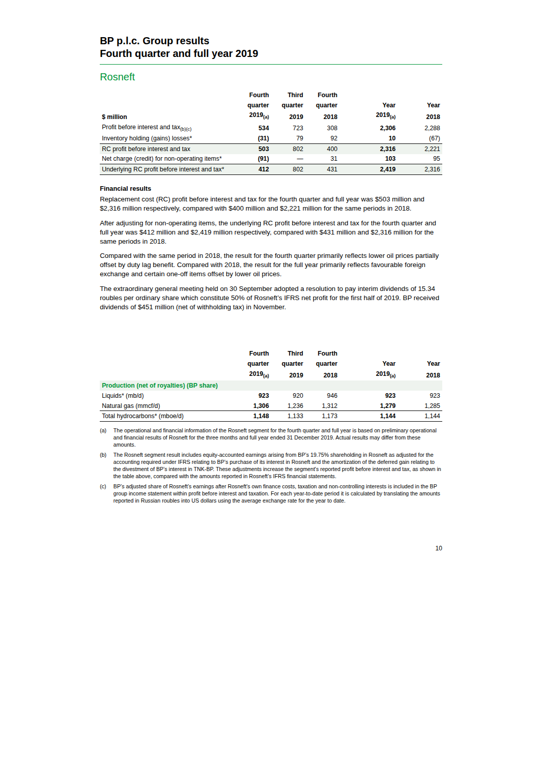BP p.l.c. Group results
Fourth quarter and full year 2019
Rosneft
| | Fourth | Third | Fourth | | | |
| --- | --- | --- | --- | --- | --- | --- |
| | quarter | quarter | quarter | | Year | Year |
| $ million | 2019 (a) | 2019 | 2018 | | 2019 (a) | 2018 |
| Profit before interest and tax (b)(c) | 534 | 723 | 308 | | 2,306 | 2,288 |
| Inventory holding (gains) losses* | (31) | 79 | 92 | | 10 | (67) |
| RC profit before interest and tax | 503 | 802 | 400 | | 2,316 | 2,221 |
| Net charge (credit) for non-operating items* | (91) | — | 31 | | 103 | 95 |
| Underlying RC profit before interest and tax* | 412 | 802 | 431 | | 2,419 | 2,316 |
Financial results
Replacement cost (RC) profit before interest and tax for the fourth quarter and full year was $503 million and $2,316 million respectively, compared with $400 million and $2,221 million for the same periods in 2018.
After adjusting for non-operating items, the underlying RC profit before interest and tax for the fourth quarter and full year was $412 million and $2,419 million respectively, compared with $431 million and $2,316 million for the same periods in 2018.
Compared with the same period in 2018, the result for the fourth quarter primarily reflects lower oil prices partially offset by duty lag benefit. Compared with 2018, the result for the full year primarily reflects favourable foreign exchange and certain one-off items offset by lower oil prices.
The extraordinary general meeting held on 30 September adopted a resolution to pay interim dividends of 15.34 roubles per ordinary share which constitute 50% of Rosneft’s IFRS net profit for the first half of 2019. BP received dividends of $451 million (net of withholding tax) in November.
| | Fourth | Third | Fourth | | | |
| --- | --- | --- | --- | --- | --- | --- |
| | quarter | quarter | quarter | | Year | Year |
| | 2019 (a) | 2019 | 2018 | | 2019 (a) | 2018 |
| Production (net of royalties) (BP share) | | | | | | |
| Liquids* (mb/d) | 923 | 920 | 946 | | 923 | 923 |
| Natural gas (mmcf/d) | 1,306 | 1,236 | 1,312 | | 1,279 | 1,285 |
| Total hydrocarbons* (mboe/d) | 1,148 | 1,133 | 1,173 | | 1,144 | 1,144 |
(a)
The operational and financial information of the Rosneft segment for the fourth quarter and full year is based on preliminary operational and financial results of Rosneft for the three months and full year ended 31 December 2019. Actual results may differ from these amounts.
(b)
The Rosneft segment result includes equity-accounted earnings arising from BP’s 19.75% shareholding in Rosneft as adjusted for the accounting required under IFRS relating to BP’s purchase of its interest in Rosneft and the amortization of the deferred gain relating to the divestment of BP’s interest in TNK-BP. These adjustments increase the segment's reported profit before interest and tax, as shown in the table above, compared with the amounts reported in Rosneft’s IFRS financial statements.
(c)
BP’s adjusted share of Rosneft’s earnings after Rosneft's own finance costs, taxation and non-controlling interests is included in the BP group income statement within profit before interest and taxation. For each year-to-date period it is calculated by translating the amounts reported in Russian roubles into US dollars using the average exchange rate for the year to date.
10